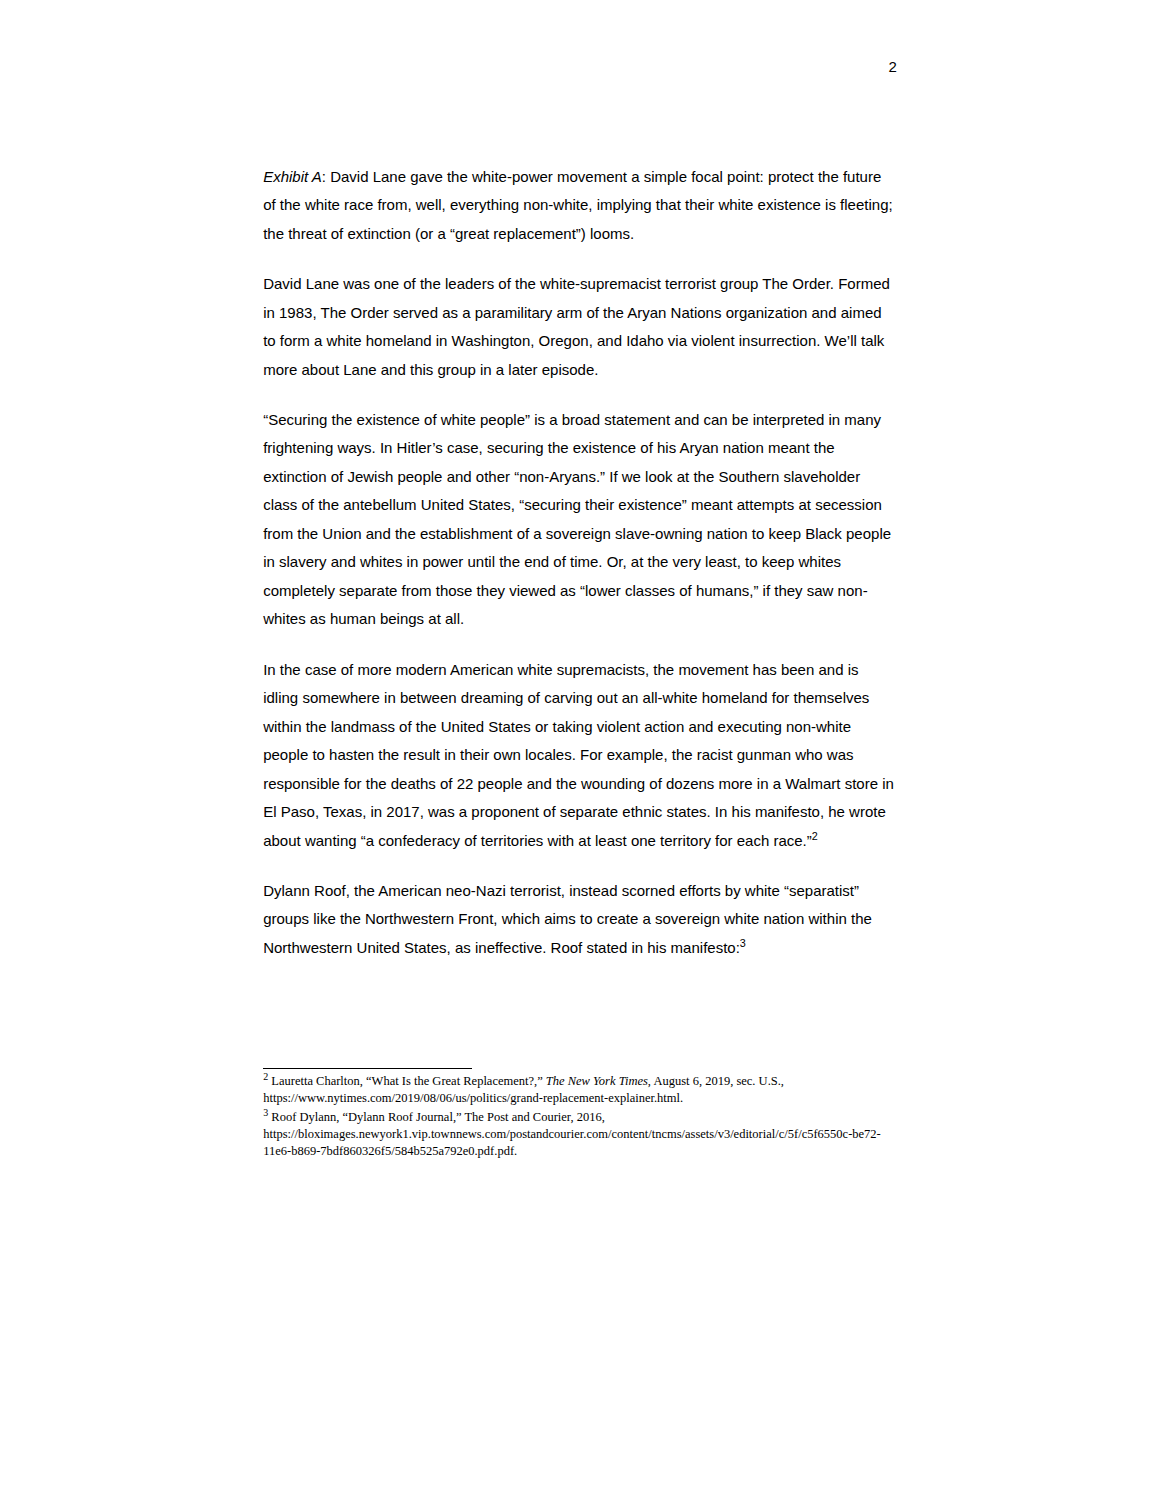2
Exhibit A: David Lane gave the white-power movement a simple focal point: protect the future of the white race from, well, everything non-white, implying that their white existence is fleeting; the threat of extinction (or a “great replacement”) looms.
David Lane was one of the leaders of the white-supremacist terrorist group The Order. Formed in 1983, The Order served as a paramilitary arm of the Aryan Nations organization and aimed to form a white homeland in Washington, Oregon, and Idaho via violent insurrection. We’ll talk more about Lane and this group in a later episode.
“Securing the existence of white people” is a broad statement and can be interpreted in many frightening ways. In Hitler’s case, securing the existence of his Aryan nation meant the extinction of Jewish people and other “non-Aryans.” If we look at the Southern slaveholder class of the antebellum United States, “securing their existence” meant attempts at secession from the Union and the establishment of a sovereign slave-owning nation to keep Black people in slavery and whites in power until the end of time. Or, at the very least, to keep whites completely separate from those they viewed as “lower classes of humans,” if they saw non-whites as human beings at all.
In the case of more modern American white supremacists, the movement has been and is idling somewhere in between dreaming of carving out an all-white homeland for themselves within the landmass of the United States or taking violent action and executing non-white people to hasten the result in their own locales. For example, the racist gunman who was responsible for the deaths of 22 people and the wounding of dozens more in a Walmart store in El Paso, Texas, in 2017, was a proponent of separate ethnic states. In his manifesto, he wrote about wanting “a confederacy of territories with at least one territory for each race.”2
Dylann Roof, the American neo-Nazi terrorist, instead scorned efforts by white “separatist” groups like the Northwestern Front, which aims to create a sovereign white nation within the Northwestern United States, as ineffective. Roof stated in his manifesto:3
2 Lauretta Charlton, “What Is the Great Replacement?,” The New York Times, August 6, 2019, sec. U.S., https://www.nytimes.com/2019/08/06/us/politics/grand-replacement-explainer.html.
3 Roof Dylann, “Dylann Roof Journal,” The Post and Courier, 2016, https://bloximages.newyork1.vip.townnews.com/postandcourier.com/content/tncms/assets/v3/editorial/c/5f/c5f6550c-be72-11e6-b869-7bdf860326f5/584b525a792e0.pdf.pdf.